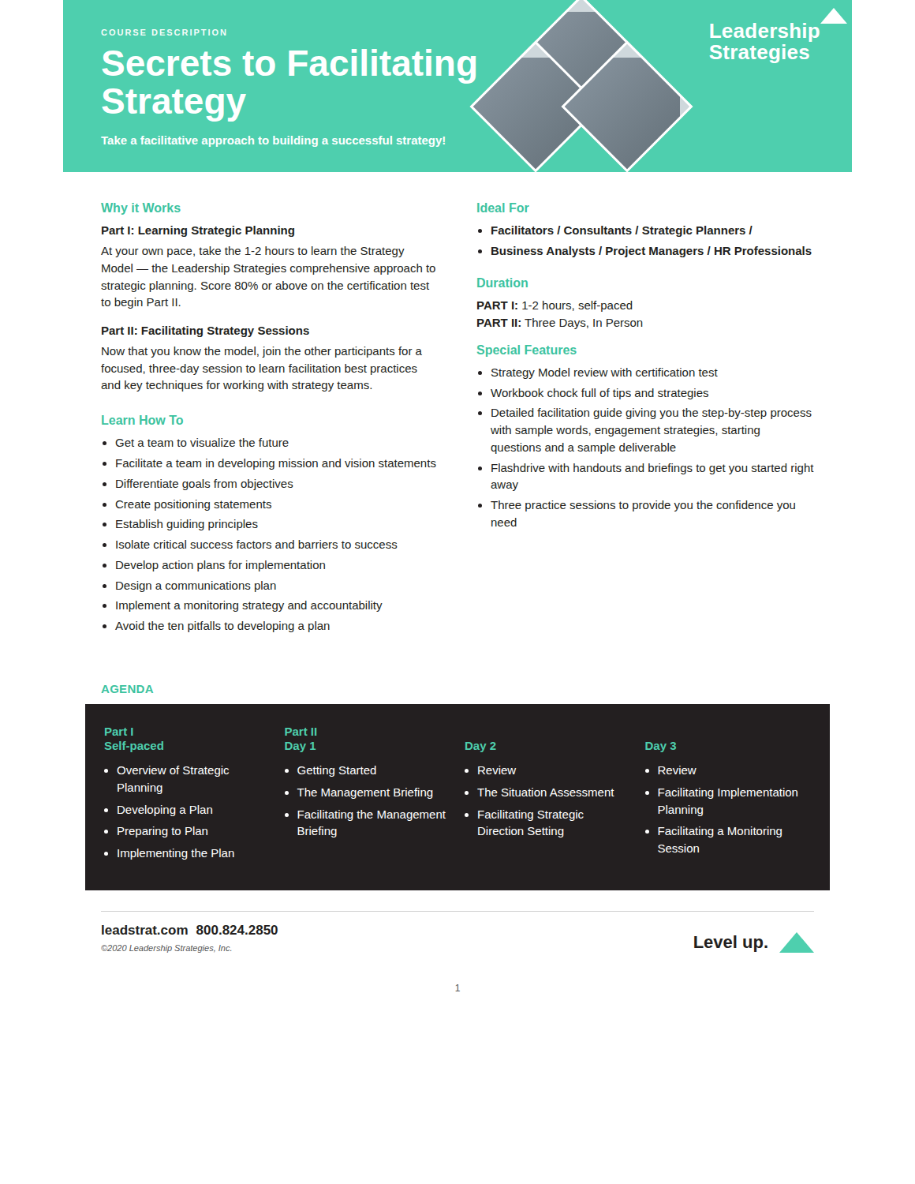Course Description
Secrets to Facilitating Strategy
Take a facilitative approach to building a successful strategy!
Leadership
Strategies
Why it Works
Part I: Learning Strategic Planning
At your own pace, take the 1-2 hours to learn the Strategy Model — the Leadership Strategies comprehensive approach to strategic planning. Score 80% or above on the certification test to begin Part II.
Part II: Facilitating Strategy Sessions
Now that you know the model, join the other participants for a focused, three-day session to learn facilitation best practices and key techniques for working with strategy teams.
Learn How To
Get a team to visualize the future
Facilitate a team in developing mission and vision statements
Differentiate goals from objectives
Create positioning statements
Establish guiding principles
Isolate critical success factors and barriers to success
Develop action plans for implementation
Design a communications plan
Implement a monitoring strategy and accountability
Avoid the ten pitfalls to developing a plan
Ideal For
Facilitators / Consultants / Strategic Planners /
Business Analysts / Project Managers / HR Professionals
Duration
PART I: 1-2 hours, self-paced
PART II: Three Days, In Person
Special Features
Strategy Model review with certification test
Workbook chock full of tips and strategies
Detailed facilitation guide giving you the step-by-step process with sample words, engagement strategies, starting questions and a sample deliverable
Flashdrive with handouts and briefings to get you started right away
Three practice sessions to provide you the confidence you need
AGENDA
Part I
Self-paced
Overview of Strategic Planning
Developing a Plan
Preparing to Plan
Implementing the Plan
Part II
Day 1
Getting Started
The Management Briefing
Facilitating the Management Briefing
Day 2
Review
The Situation Assessment
Facilitating Strategic Direction Setting
Day 3
Review
Facilitating Implementation Planning
Facilitating a Monitoring Session
leadstrat.com 800.824.2850
©2020 Leadership Strategies, Inc.
Level up.
1